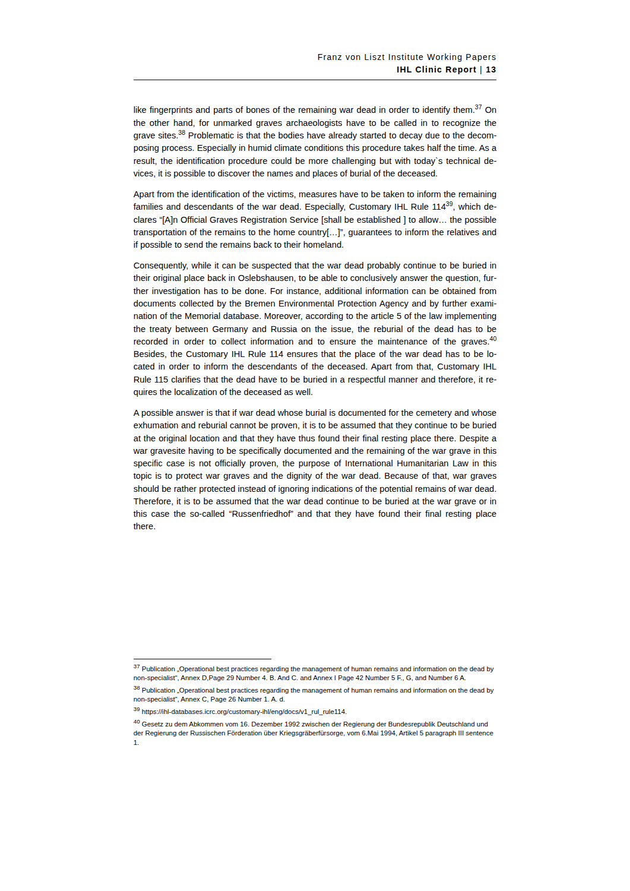Franz von Liszt Institute Working Papers
IHL Clinic Report | 13
like fingerprints and parts of bones of the remaining war dead in order to identify them.37 On the other hand, for unmarked graves archaeologists have to be called in to recognize the grave sites.38 Problematic is that the bodies have already started to decay due to the decomposing process. Especially in humid climate conditions this procedure takes half the time. As a result, the identification procedure could be more challenging but with today`s technical devices, it is possible to discover the names and places of burial of the deceased.
Apart from the identification of the victims, measures have to be taken to inform the remaining families and descendants of the war dead. Especially, Customary IHL Rule 11439, which declares “[A]n Official Graves Registration Service [shall be established ] to allow… the possible transportation of the remains to the home country[…]”, guarantees to inform the relatives and if possible to send the remains back to their homeland.
Consequently, while it can be suspected that the war dead probably continue to be buried in their original place back in Oslebshausen, to be able to conclusively answer the question, further investigation has to be done. For instance, additional information can be obtained from documents collected by the Bremen Environmental Protection Agency and by further examination of the Memorial database. Moreover, according to the article 5 of the law implementing the treaty between Germany and Russia on the issue, the reburial of the dead has to be recorded in order to collect information and to ensure the maintenance of the graves.40 Besides, the Customary IHL Rule 114 ensures that the place of the war dead has to be located in order to inform the descendants of the deceased. Apart from that, Customary IHL Rule 115 clarifies that the dead have to be buried in a respectful manner and therefore, it requires the localization of the deceased as well.
A possible answer is that if war dead whose burial is documented for the cemetery and whose exhumation and reburial cannot be proven, it is to be assumed that they continue to be buried at the original location and that they have thus found their final resting place there. Despite a war gravesite having to be specifically documented and the remaining of the war grave in this specific case is not officially proven, the purpose of International Humanitarian Law in this topic is to protect war graves and the dignity of the war dead. Because of that, war graves should be rather protected instead of ignoring indications of the potential remains of war dead. Therefore, it is to be assumed that the war dead continue to be buried at the war grave or in this case the so-called “Russenfriedhof” and that they have found their final resting place there.
37 Publication „Operational best practices regarding the management of human remains and information on the dead by non-specialist“, Annex D,Page 29 Number 4. B. And C. and Annex I Page 42 Number 5 F., G, and Number 6 A.
38 Publication „Operational best practices regarding the management of human remains and information on the dead by non-specialist“, Annex C, Page 26 Number 1. A. d.
39 https://ihl-databases.icrc.org/customary-ihl/eng/docs/v1_rul_rule114.
40 Gesetz zu dem Abkommen vom 16. Dezember 1992 zwischen der Regierung der Bundesrepublik Deutschland und der Regierung der Russischen Förderation über Kriegsgräberfürsorge, vom 6.Mai 1994, Artikel 5 paragraph III sentence 1.